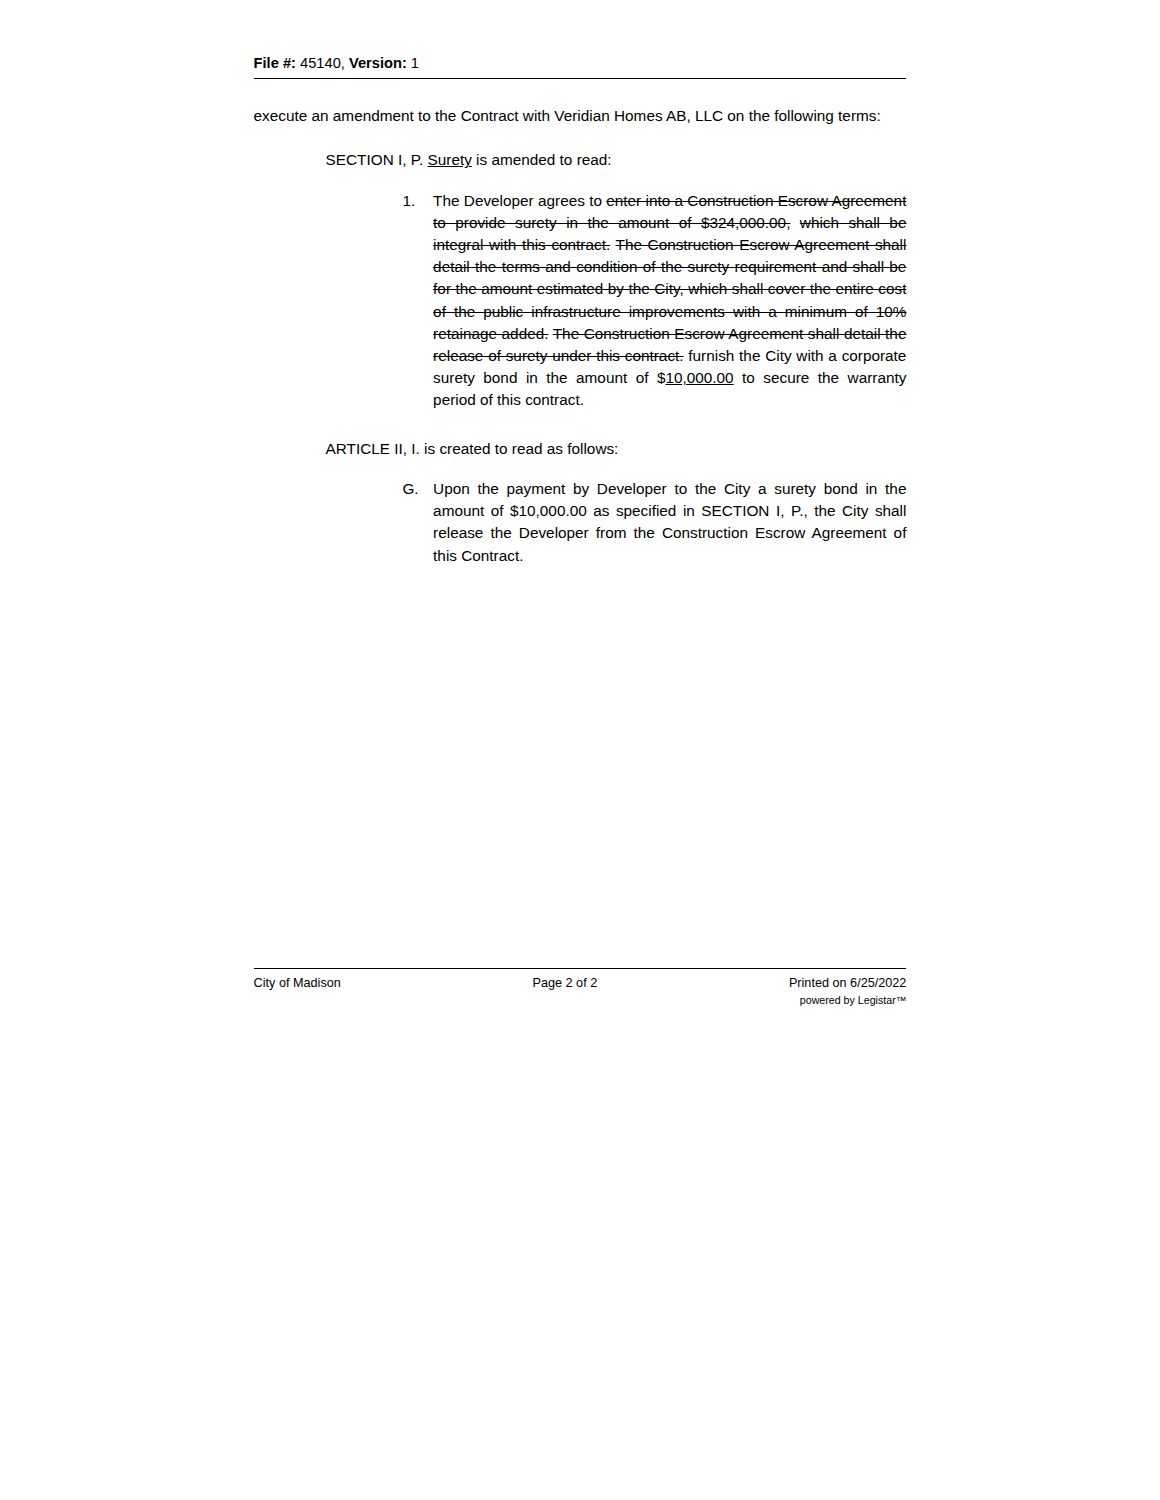File #: 45140, Version: 1
execute an amendment to the Contract with Veridian Homes AB, LLC on the following terms:
SECTION I, P. Surety is amended to read:
The Developer agrees to enter into a Construction Escrow Agreement to provide surety in the amount of $324,000.00, which shall be integral with this contract. The Construction Escrow Agreement shall detail the terms and condition of the surety requirement and shall be for the amount estimated by the City, which shall cover the entire cost of the public infrastructure improvements with a minimum of 10% retainage added. The Construction Escrow Agreement shall detail the release of surety under this contract. furnish the City with a corporate surety bond in the amount of $10,000.00 to secure the warranty period of this contract.
ARTICLE II, I. is created to read as follows:
Upon the payment by Developer to the City a surety bond in the amount of $10,000.00 as specified in SECTION I, P., the City shall release the Developer from the Construction Escrow Agreement of this Contract.
City of Madison
Page 2 of 2
Printed on 6/25/2022 powered by Legistar™